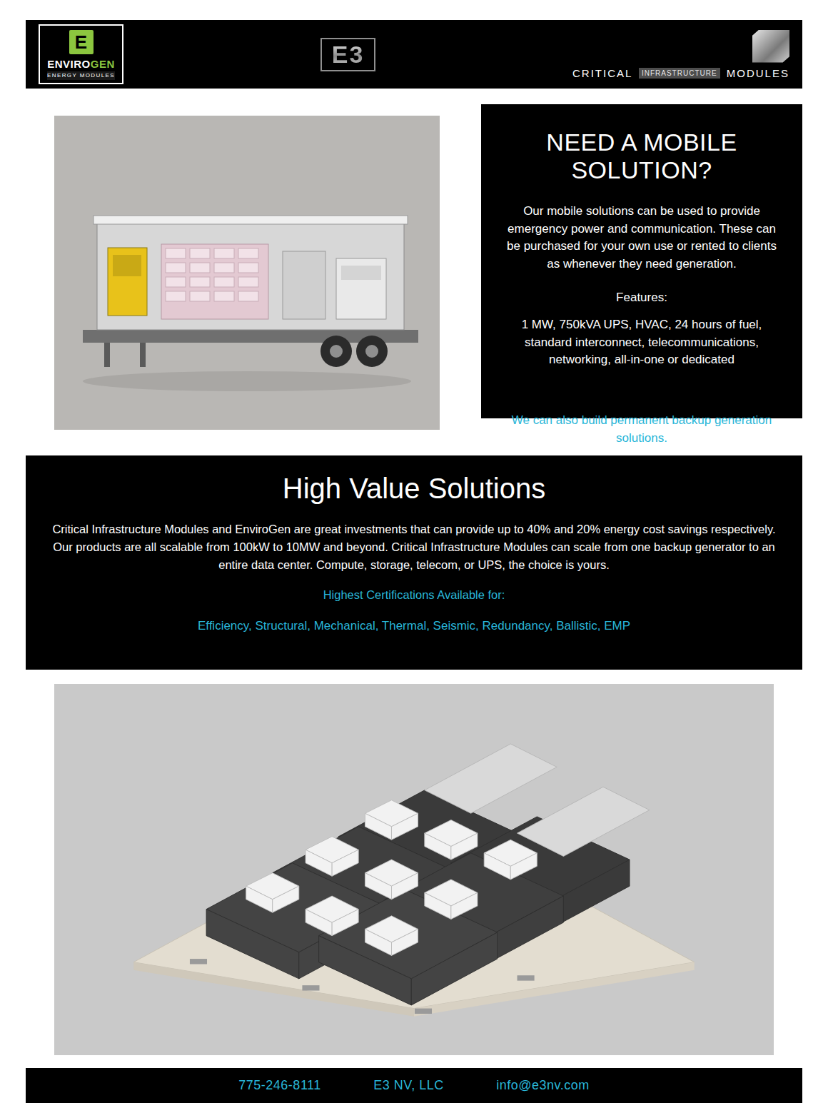E
ENVIROGEN
ENERGY MODULES
E3
CRITICAL INFRASTRUCTURE MODULES
NEED A MOBILE SOLUTION?
Our mobile solutions can be used to provide emergency power and communication. These can be purchased for your own use or rented to clients as whenever they need generation.
Features:
1 MW, 750kVA UPS, HVAC, 24 hours of fuel, standard interconnect, telecommunications, networking, all-in-one or dedicated
We can also build permanent backup generation solutions.
High Value Solutions
Critical Infrastructure Modules and EnviroGen are great investments that can provide up to 40% and 20% energy cost savings respectively. Our products are all scalable from 100kW to 10MW and beyond. Critical Infrastructure Modules can scale from one backup generator to an entire data center. Compute, storage, telecom, or UPS, the choice is yours.
Highest Certifications Available for:
Efficiency, Structural, Mechanical, Thermal, Seismic, Redundancy, Ballistic, EMP
775-246-8111 E3 NV, LLC info@e3nv.com